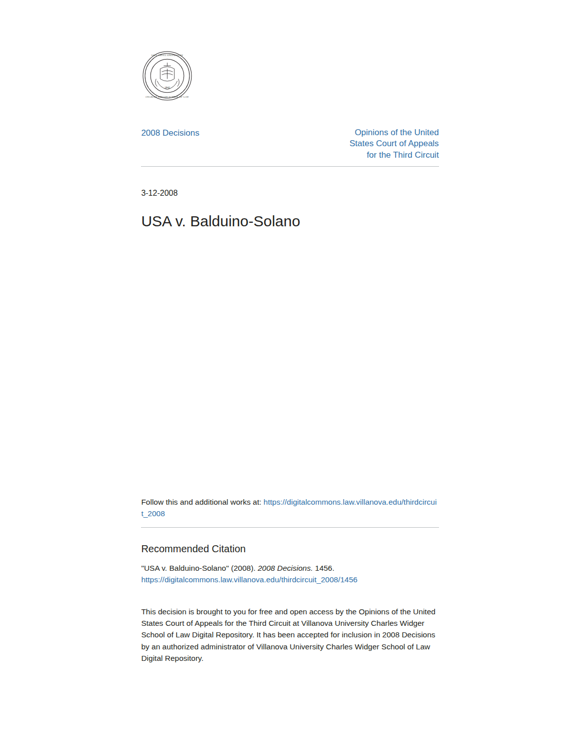2008 Decisions
Opinions of the United States Court of Appeals for the Third Circuit
3-12-2008
USA v. Balduino-Solano
Follow this and additional works at: https://digitalcommons.law.villanova.edu/thirdcircuit_2008
Recommended Citation
"USA v. Balduino-Solano" (2008). 2008 Decisions. 1456.
https://digitalcommons.law.villanova.edu/thirdcircuit_2008/1456
This decision is brought to you for free and open access by the Opinions of the United States Court of Appeals for the Third Circuit at Villanova University Charles Widger School of Law Digital Repository. It has been accepted for inclusion in 2008 Decisions by an authorized administrator of Villanova University Charles Widger School of Law Digital Repository.